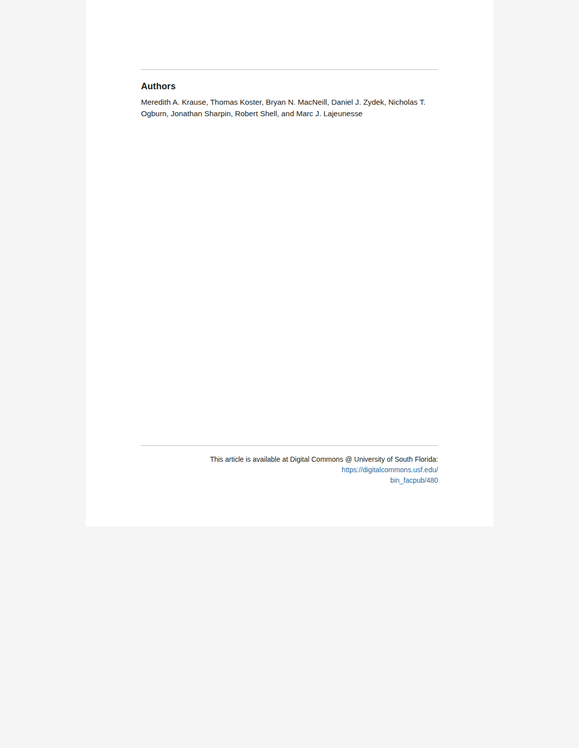Authors
Meredith A. Krause, Thomas Koster, Bryan N. MacNeill, Daniel J. Zydek, Nicholas T. Ogburn, Jonathan Sharpin, Robert Shell, and Marc J. Lajeunesse
This article is available at Digital Commons @ University of South Florida: https://digitalcommons.usf.edu/
bin_facpub/480